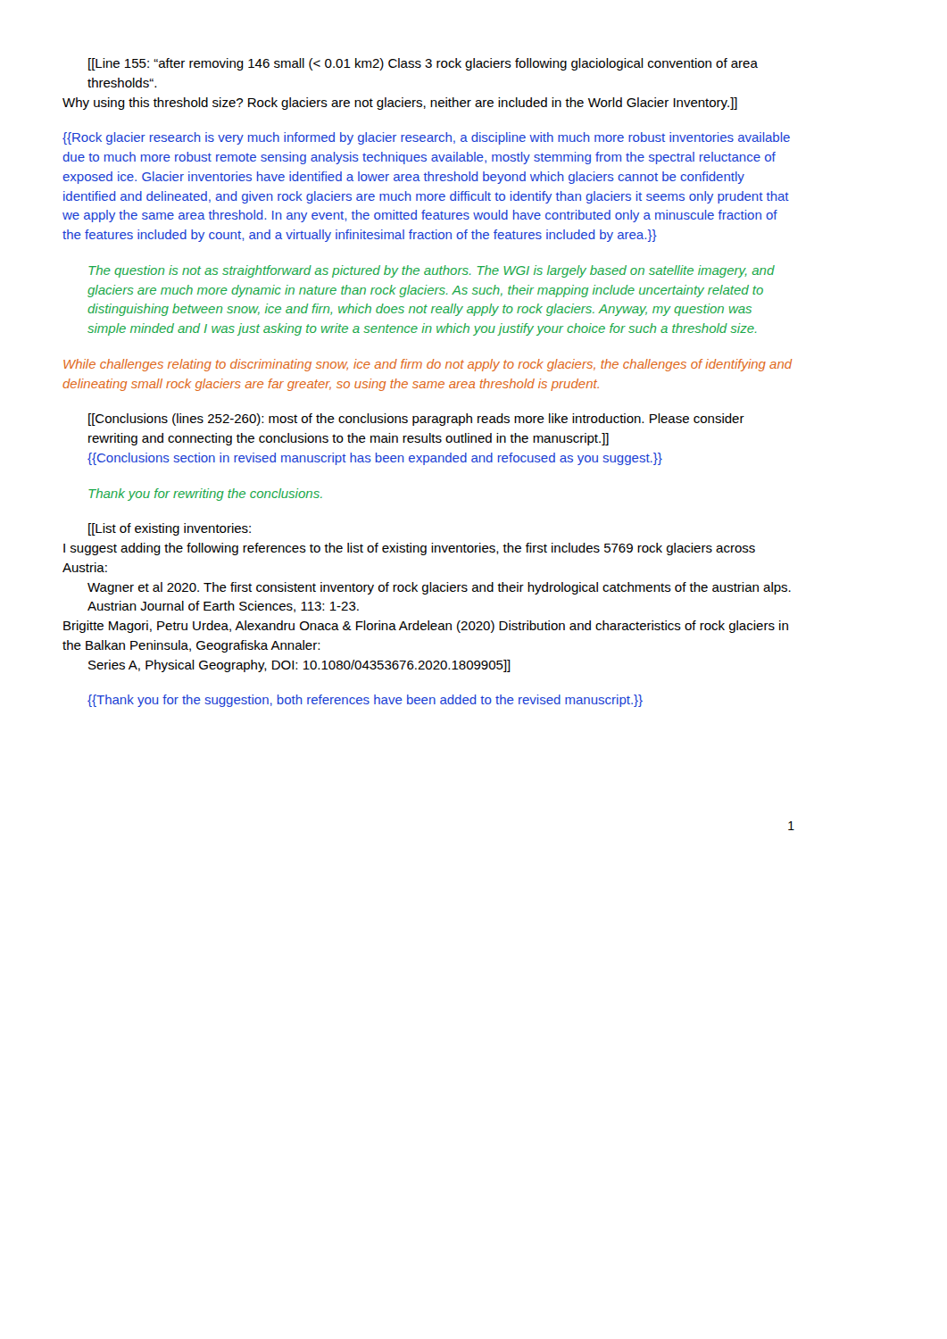[[Line 155: “after removing 146 small (< 0.01 km2) Class 3 rock glaciers following glaciological convention of area thresholds“.
Why using this threshold size? Rock glaciers are not glaciers, neither are included in the World Glacier Inventory.]]
{{Rock glacier research is very much informed by glacier research, a discipline with much more robust inventories available due to much more robust remote sensing analysis techniques available, mostly stemming from the spectral reluctance of exposed ice. Glacier inventories have identified a lower area threshold beyond which glaciers cannot be confidently identified and delineated, and given rock glaciers are much more difficult to identify than glaciers it seems only prudent that we apply the same area threshold. In any event, the omitted features would have contributed only a minuscule fraction of the features included by count, and a virtually infinitesimal fraction of the features included by area.}}
The question is not as straightforward as pictured by the authors. The WGI is largely based on satellite imagery, and glaciers are much more dynamic in nature than rock glaciers. As such, their mapping include uncertainty related to distinguishing between snow, ice and firn, which does not really apply to rock glaciers. Anyway, my question was simple minded and I was just asking to write a sentence in which you justify your choice for such a threshold size.
While challenges relating to discriminating snow, ice and firm do not apply to rock glaciers, the challenges of identifying and delineating small rock glaciers are far greater, so using the same area threshold is prudent.
[[Conclusions (lines 252-260): most of the conclusions paragraph reads more like introduction. Please consider rewriting and connecting the conclusions to the main results outlined in the manuscript.]]
{{Conclusions section in revised manuscript has been expanded and refocused as you suggest.}}
Thank you for rewriting the conclusions.
[[List of existing inventories:
I suggest adding the following references to the list of existing inventories, the first includes 5769 rock glaciers across Austria:
Wagner et al 2020. The first consistent inventory of rock glaciers and their hydrological catchments of the austrian alps. Austrian Journal of Earth Sciences, 113: 1-23.
Brigitte Magori, Petru Urdea, Alexandru Onaca & Florina Ardelean (2020) Distribution and characteristics of rock glaciers in the Balkan Peninsula, Geografiska Annaler:
Series A, Physical Geography, DOI: 10.1080/04353676.2020.1809905]]
{{Thank you for the suggestion, both references have been added to the revised manuscript.}}
1